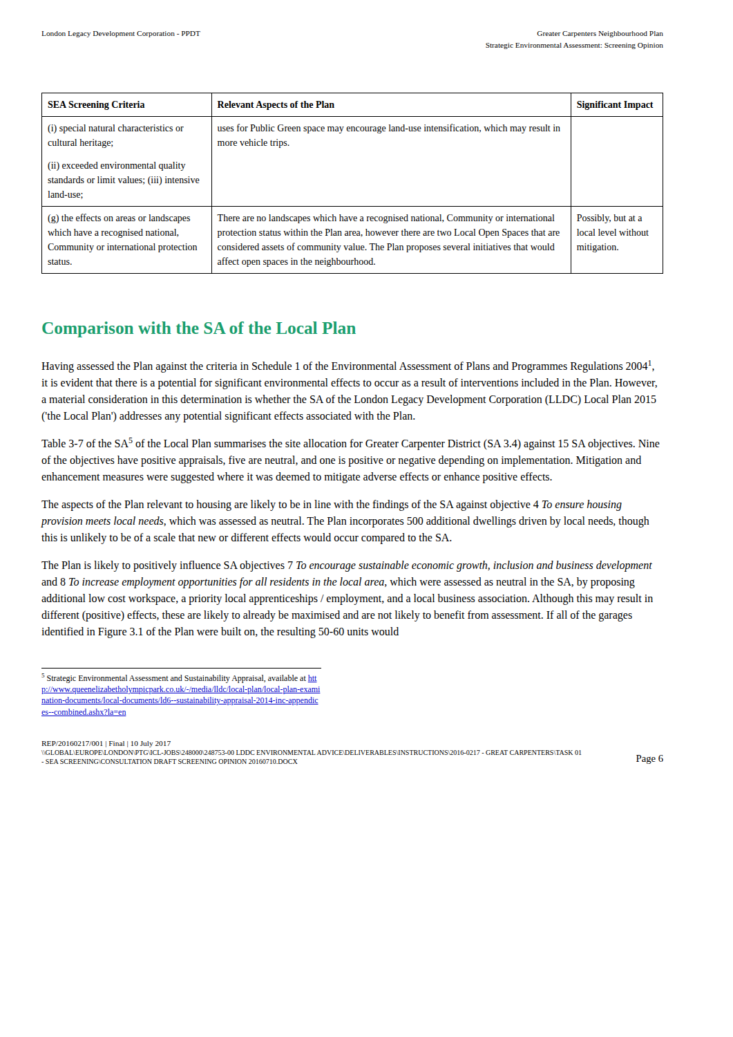London Legacy Development Corporation - PPDT
Greater Carpenters Neighbourhood Plan
Strategic Environmental Assessment: Screening Opinion
| SEA Screening Criteria | Relevant Aspects of the Plan | Significant Impact |
| --- | --- | --- |
| (i) special natural characteristics or cultural heritage; (ii) exceeded environmental quality standards or limit values; (iii) intensive land-use; | uses for Public Green space may encourage land-use intensification, which may result in more vehicle trips. | |
| (g) the effects on areas or landscapes which have a recognised national, Community or international protection status. | There are no landscapes which have a recognised national, Community or international protection status within the Plan area, however there are two Local Open Spaces that are considered assets of community value. The Plan proposes several initiatives that would affect open spaces in the neighbourhood. | Possibly, but at a local level without mitigation. |
Comparison with the SA of the Local Plan
Having assessed the Plan against the criteria in Schedule 1 of the Environmental Assessment of Plans and Programmes Regulations 20041, it is evident that there is a potential for significant environmental effects to occur as a result of interventions included in the Plan. However, a material consideration in this determination is whether the SA of the London Legacy Development Corporation (LLDC) Local Plan 2015 ('the Local Plan') addresses any potential significant effects associated with the Plan.
Table 3-7 of the SA5 of the Local Plan summarises the site allocation for Greater Carpenter District (SA 3.4) against 15 SA objectives. Nine of the objectives have positive appraisals, five are neutral, and one is positive or negative depending on implementation. Mitigation and enhancement measures were suggested where it was deemed to mitigate adverse effects or enhance positive effects.
The aspects of the Plan relevant to housing are likely to be in line with the findings of the SA against objective 4 To ensure housing provision meets local needs, which was assessed as neutral. The Plan incorporates 500 additional dwellings driven by local needs, though this is unlikely to be of a scale that new or different effects would occur compared to the SA.
The Plan is likely to positively influence SA objectives 7 To encourage sustainable economic growth, inclusion and business development and 8 To increase employment opportunities for all residents in the local area, which were assessed as neutral in the SA, by proposing additional low cost workspace, a priority local apprenticeships / employment, and a local business association. Although this may result in different (positive) effects, these are likely to already be maximised and are not likely to benefit from assessment. If all of the garages identified in Figure 3.1 of the Plan were built on, the resulting 50-60 units would
5 Strategic Environmental Assessment and Sustainability Appraisal, available at http://www.queenelizabetholympicpark.co.uk/-/media/lldc/local-plan/local-plan-examination-documents/local-documents/ld6--sustainability-appraisal-2014-inc-appendices--combined.ashx?la=en
REP/20160217/001 | Final | 10 July 2017
\\GLOBAL\EUROPE\LONDON\PTG\ICL-JOBS\248000\248753-00 LDDC ENVIRONMENTAL ADVICE\DELIVERABLES\INSTRUCTIONS\2016-0217 - GREAT CARPENTERS\TASK 01
- SEA SCREENING\CONSULTATION DRAFT SCREENING OPINION 20160710.DOCX
Page 6